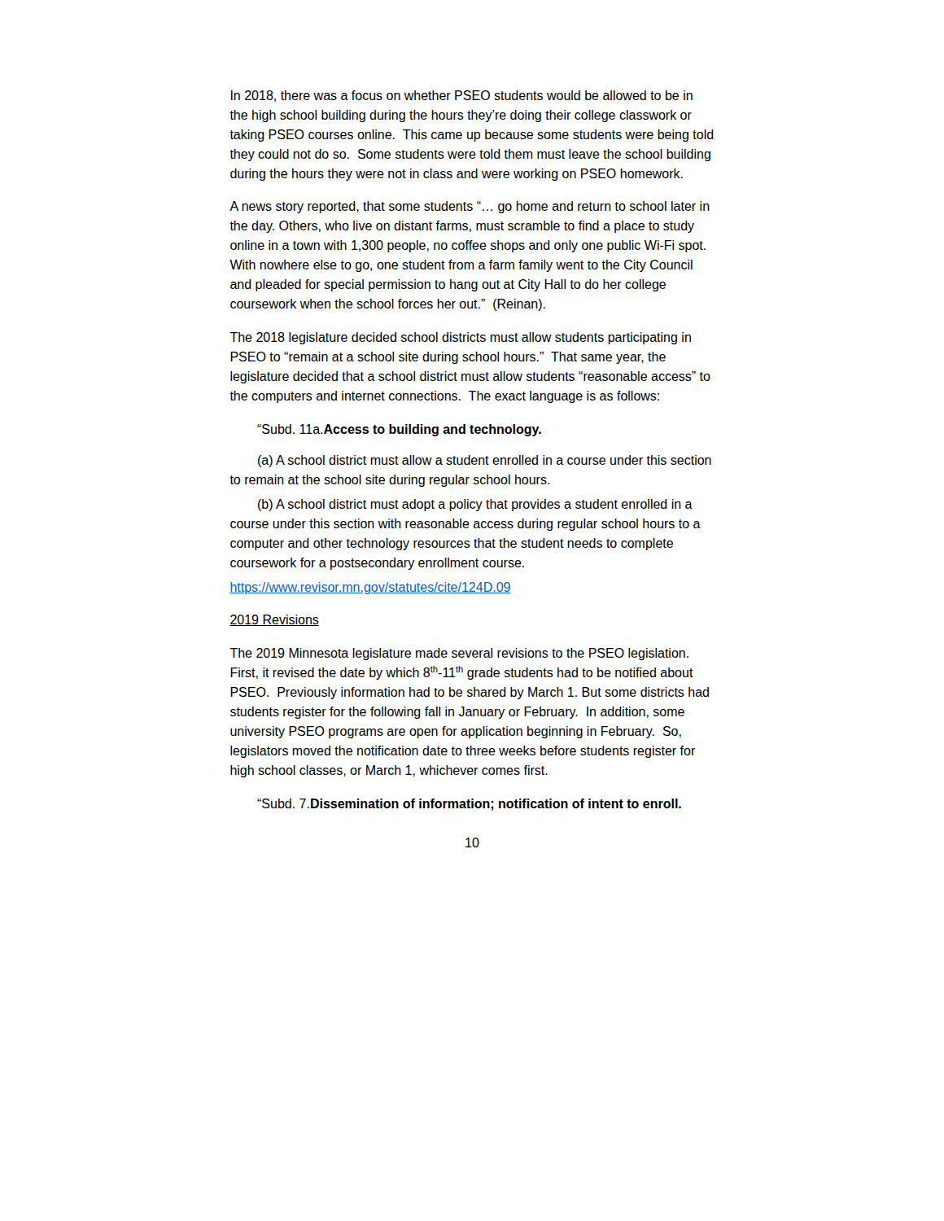In 2018, there was a focus on whether PSEO students would be allowed to be in the high school building during the hours they’re doing their college classwork or taking PSEO courses online. This came up because some students were being told they could not do so. Some students were told them must leave the school building during the hours they were not in class and were working on PSEO homework.
A news story reported, that some students “… go home and return to school later in the day. Others, who live on distant farms, must scramble to find a place to study online in a town with 1,300 people, no coffee shops and only one public Wi-Fi spot. With nowhere else to go, one student from a farm family went to the City Council and pleaded for special permission to hang out at City Hall to do her college coursework when the school forces her out.” (Reinan).
The 2018 legislature decided school districts must allow students participating in PSEO to “remain at a school site during school hours.” That same year, the legislature decided that a school district must allow students “reasonable access” to the computers and internet connections. The exact language is as follows:
“Subd. 11a. Access to building and technology.
(a) A school district must allow a student enrolled in a course under this section to remain at the school site during regular school hours.
(b) A school district must adopt a policy that provides a student enrolled in a course under this section with reasonable access during regular school hours to a computer and other technology resources that the student needs to complete coursework for a postsecondary enrollment course.
https://www.revisor.mn.gov/statutes/cite/124D.09
2019 Revisions
The 2019 Minnesota legislature made several revisions to the PSEO legislation. First, it revised the date by which 8th-11th grade students had to be notified about PSEO. Previously information had to be shared by March 1. But some districts had students register for the following fall in January or February. In addition, some university PSEO programs are open for application beginning in February. So, legislators moved the notification date to three weeks before students register for high school classes, or March 1, whichever comes first.
“Subd. 7. Dissemination of information; notification of intent to enroll.
10